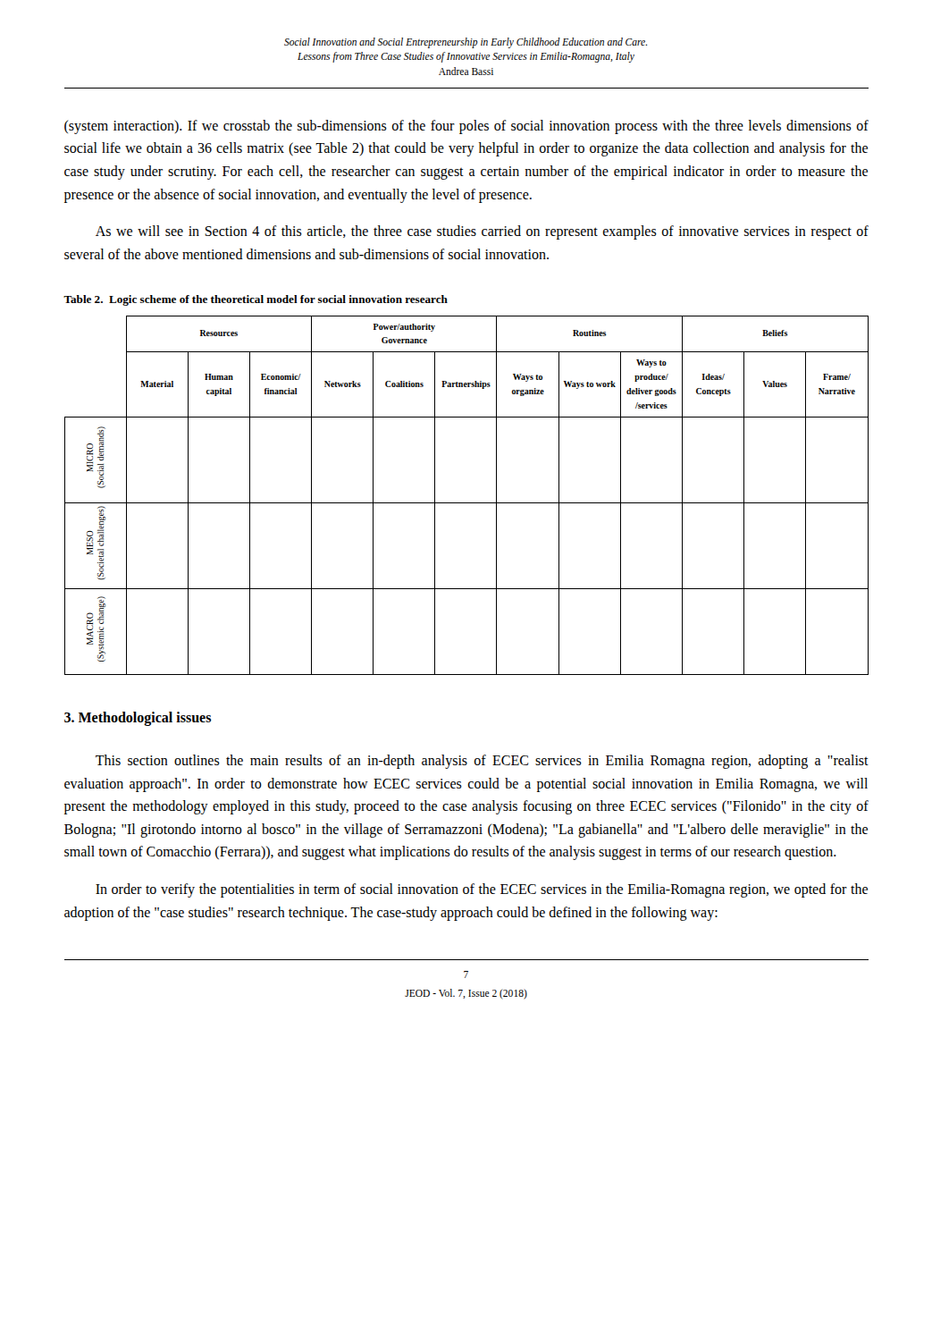Social Innovation and Social Entrepreneurship in Early Childhood Education and Care.
Lessons from Three Case Studies of Innovative Services in Emilia-Romagna, Italy
Andrea Bassi
(system interaction). If we crosstab the sub-dimensions of the four poles of social innovation process with the three levels dimensions of social life we obtain a 36 cells matrix (see Table 2) that could be very helpful in order to organize the data collection and analysis for the case study under scrutiny. For each cell, the researcher can suggest a certain number of the empirical indicator in order to measure the presence or the absence of social innovation, and eventually the level of presence.
As we will see in Section 4 of this article, the three case studies carried on represent examples of innovative services in respect of several of the above mentioned dimensions and sub-dimensions of social innovation.
Table 2. Logic scheme of the theoretical model for social innovation research
| | Resources | Power/authority Governance | Routines | Beliefs |
| --- | --- | --- | --- | --- |
| Material | Human capital | Economic/ financial | Networks | Coalitions | Partnerships | Ways to organize | Ways to work | Ways to produce/ deliver goods /services | Ideas/ Concepts | Values | Frame/ Narrative |
| MICRO (Social demands) | | | | | | | | | | | | |
| MESO (Societal challenges) | | | | | | | | | | | | |
| MACRO (Systemic change) | | | | | | | | | | | | |
3. Methodological issues
This section outlines the main results of an in-depth analysis of ECEC services in Emilia Romagna region, adopting a "realist evaluation approach". In order to demonstrate how ECEC services could be a potential social innovation in Emilia Romagna, we will present the methodology employed in this study, proceed to the case analysis focusing on three ECEC services ("Filonido" in the city of Bologna; "Il girotondo intorno al bosco" in the village of Serramazzoni (Modena); "La gabianella" and "L'albero delle meraviglie" in the small town of Comacchio (Ferrara)), and suggest what implications do results of the analysis suggest in terms of our research question.
In order to verify the potentialities in term of social innovation of the ECEC services in the Emilia-Romagna region, we opted for the adoption of the "case studies" research technique. The case-study approach could be defined in the following way:
7 JEOD - Vol. 7, Issue 2 (2018)